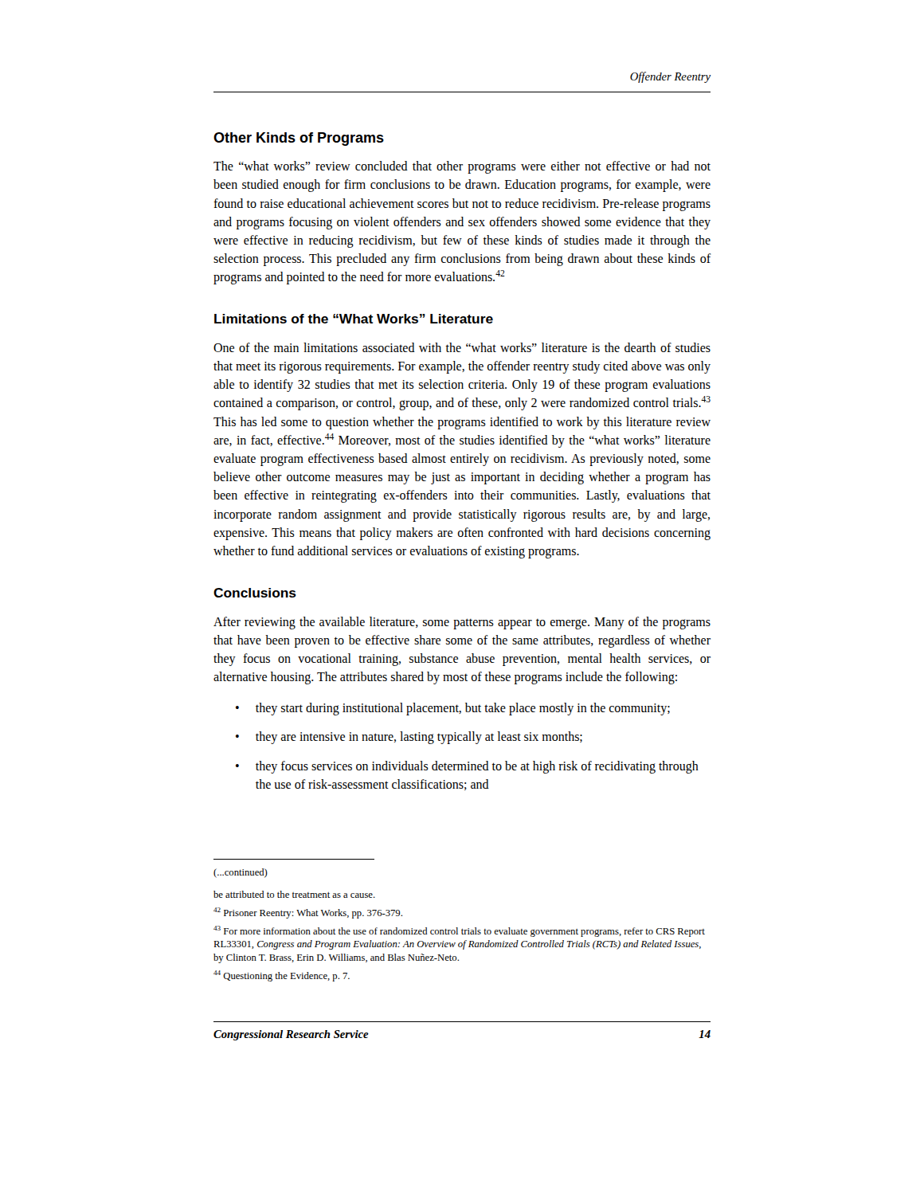Offender Reentry
Other Kinds of Programs
The “what works” review concluded that other programs were either not effective or had not been studied enough for firm conclusions to be drawn. Education programs, for example, were found to raise educational achievement scores but not to reduce recidivism. Pre-release programs and programs focusing on violent offenders and sex offenders showed some evidence that they were effective in reducing recidivism, but few of these kinds of studies made it through the selection process. This precluded any firm conclusions from being drawn about these kinds of programs and pointed to the need for more evaluations.42
Limitations of the “What Works” Literature
One of the main limitations associated with the “what works” literature is the dearth of studies that meet its rigorous requirements. For example, the offender reentry study cited above was only able to identify 32 studies that met its selection criteria. Only 19 of these program evaluations contained a comparison, or control, group, and of these, only 2 were randomized control trials.43 This has led some to question whether the programs identified to work by this literature review are, in fact, effective.44 Moreover, most of the studies identified by the “what works” literature evaluate program effectiveness based almost entirely on recidivism. As previously noted, some believe other outcome measures may be just as important in deciding whether a program has been effective in reintegrating ex-offenders into their communities. Lastly, evaluations that incorporate random assignment and provide statistically rigorous results are, by and large, expensive. This means that policy makers are often confronted with hard decisions concerning whether to fund additional services or evaluations of existing programs.
Conclusions
After reviewing the available literature, some patterns appear to emerge. Many of the programs that have been proven to be effective share some of the same attributes, regardless of whether they focus on vocational training, substance abuse prevention, mental health services, or alternative housing. The attributes shared by most of these programs include the following:
they start during institutional placement, but take place mostly in the community;
they are intensive in nature, lasting typically at least six months;
they focus services on individuals determined to be at high risk of recidivating through the use of risk-assessment classifications; and
(...continued)
be attributed to the treatment as a cause.
42 Prisoner Reentry: What Works, pp. 376-379.
43 For more information about the use of randomized control trials to evaluate government programs, refer to CRS Report RL33301, Congress and Program Evaluation: An Overview of Randomized Controlled Trials (RCTs) and Related Issues, by Clinton T. Brass, Erin D. Williams, and Blas Nuñez-Neto.
44 Questioning the Evidence, p. 7.
Congressional Research Service 14